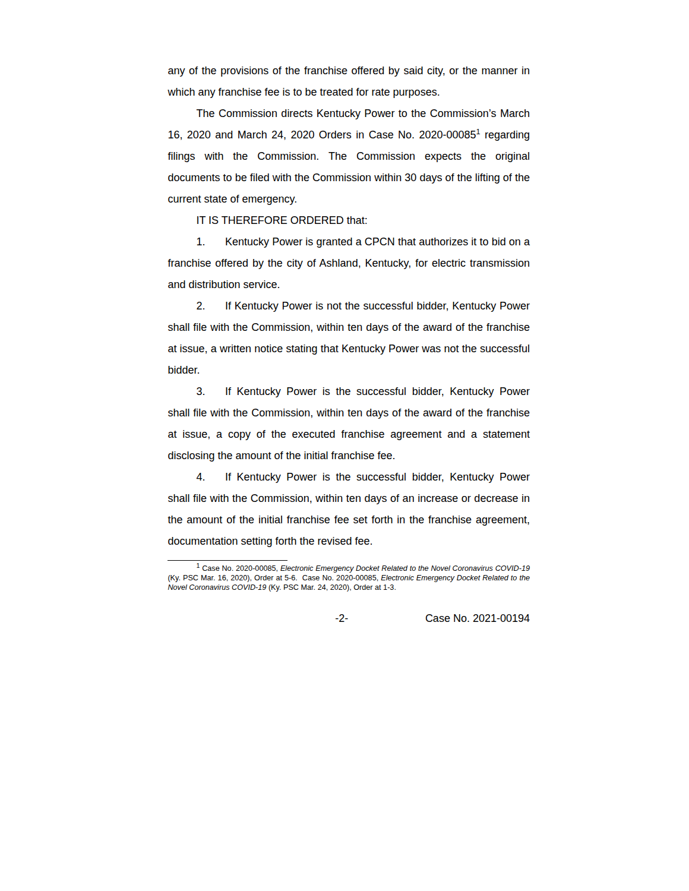any of the provisions of the franchise offered by said city, or the manner in which any franchise fee is to be treated for rate purposes.
The Commission directs Kentucky Power to the Commission’s March 16, 2020 and March 24, 2020 Orders in Case No. 2020-000851 regarding filings with the Commission. The Commission expects the original documents to be filed with the Commission within 30 days of the lifting of the current state of emergency.
IT IS THEREFORE ORDERED that:
1. Kentucky Power is granted a CPCN that authorizes it to bid on a franchise offered by the city of Ashland, Kentucky, for electric transmission and distribution service.
2. If Kentucky Power is not the successful bidder, Kentucky Power shall file with the Commission, within ten days of the award of the franchise at issue, a written notice stating that Kentucky Power was not the successful bidder.
3. If Kentucky Power is the successful bidder, Kentucky Power shall file with the Commission, within ten days of the award of the franchise at issue, a copy of the executed franchise agreement and a statement disclosing the amount of the initial franchise fee.
4. If Kentucky Power is the successful bidder, Kentucky Power shall file with the Commission, within ten days of an increase or decrease in the amount of the initial franchise fee set forth in the franchise agreement, documentation setting forth the revised fee.
1 Case No. 2020-00085, Electronic Emergency Docket Related to the Novel Coronavirus COVID-19 (Ky. PSC Mar. 16, 2020), Order at 5-6. Case No. 2020-00085, Electronic Emergency Docket Related to the Novel Coronavirus COVID-19 (Ky. PSC Mar. 24, 2020), Order at 1-3.
-2- Case No. 2021-00194